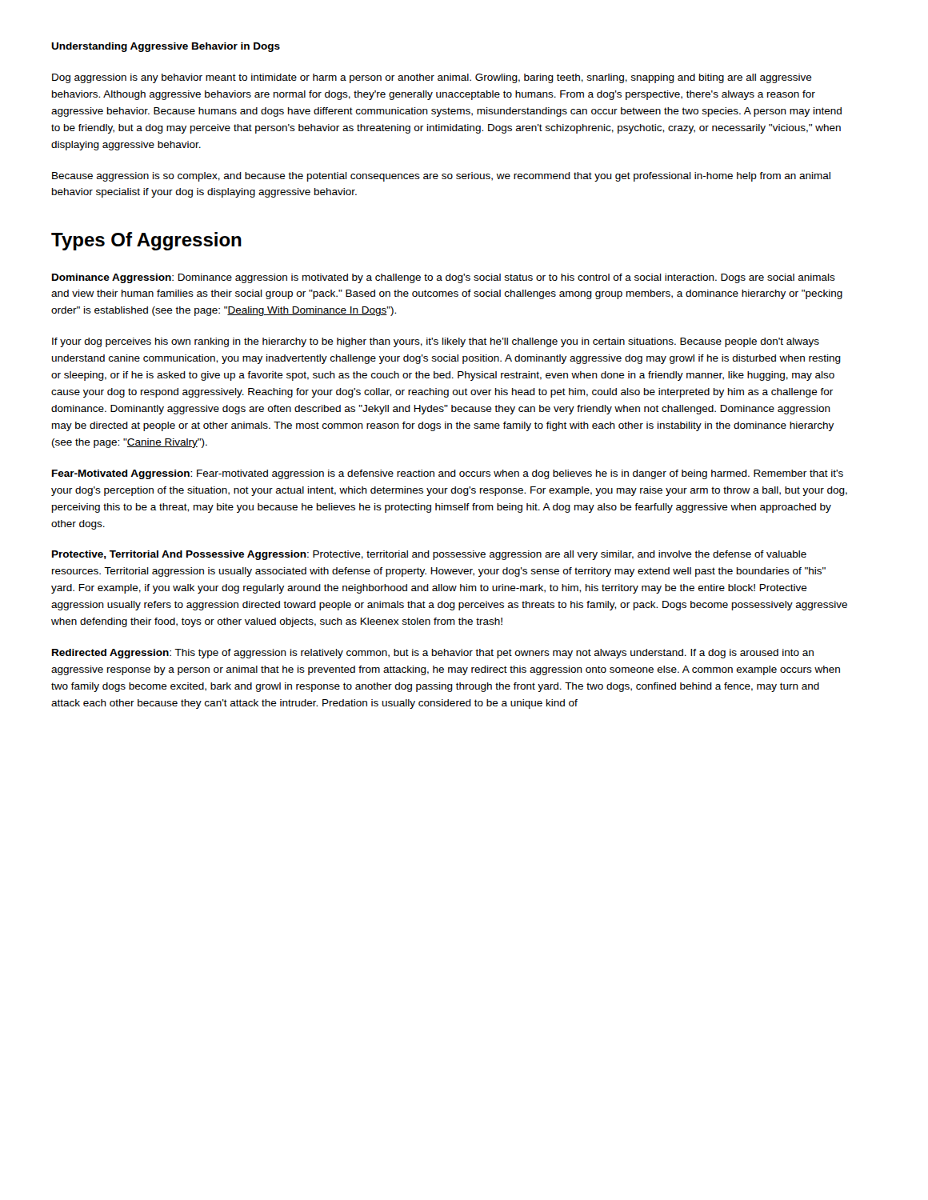Understanding Aggressive Behavior in Dogs
Dog aggression is any behavior meant to intimidate or harm a person or another animal. Growling, baring teeth, snarling, snapping and biting are all aggressive behaviors. Although aggressive behaviors are normal for dogs, they're generally unacceptable to humans. From a dog's perspective, there's always a reason for aggressive behavior. Because humans and dogs have different communication systems, misunderstandings can occur between the two species. A person may intend to be friendly, but a dog may perceive that person's behavior as threatening or intimidating. Dogs aren't schizophrenic, psychotic, crazy, or necessarily "vicious," when displaying aggressive behavior.
Because aggression is so complex, and because the potential consequences are so serious, we recommend that you get professional in-home help from an animal behavior specialist if your dog is displaying aggressive behavior.
Types Of Aggression
Dominance Aggression: Dominance aggression is motivated by a challenge to a dog's social status or to his control of a social interaction. Dogs are social animals and view their human families as their social group or "pack." Based on the outcomes of social challenges among group members, a dominance hierarchy or "pecking order" is established (see the page: "Dealing With Dominance In Dogs").
If your dog perceives his own ranking in the hierarchy to be higher than yours, it's likely that he'll challenge you in certain situations. Because people don't always understand canine communication, you may inadvertently challenge your dog's social position. A dominantly aggressive dog may growl if he is disturbed when resting or sleeping, or if he is asked to give up a favorite spot, such as the couch or the bed. Physical restraint, even when done in a friendly manner, like hugging, may also cause your dog to respond aggressively. Reaching for your dog's collar, or reaching out over his head to pet him, could also be interpreted by him as a challenge for dominance. Dominantly aggressive dogs are often described as "Jekyll and Hydes" because they can be very friendly when not challenged. Dominance aggression may be directed at people or at other animals. The most common reason for dogs in the same family to fight with each other is instability in the dominance hierarchy (see the page: "Canine Rivalry").
Fear-Motivated Aggression: Fear-motivated aggression is a defensive reaction and occurs when a dog believes he is in danger of being harmed. Remember that it's your dog's perception of the situation, not your actual intent, which determines your dog's response. For example, you may raise your arm to throw a ball, but your dog, perceiving this to be a threat, may bite you because he believes he is protecting himself from being hit. A dog may also be fearfully aggressive when approached by other dogs.
Protective, Territorial And Possessive Aggression: Protective, territorial and possessive aggression are all very similar, and involve the defense of valuable resources. Territorial aggression is usually associated with defense of property. However, your dog's sense of territory may extend well past the boundaries of "his" yard. For example, if you walk your dog regularly around the neighborhood and allow him to urine-mark, to him, his territory may be the entire block! Protective aggression usually refers to aggression directed toward people or animals that a dog perceives as threats to his family, or pack. Dogs become possessively aggressive when defending their food, toys or other valued objects, such as Kleenex stolen from the trash!
Redirected Aggression: This type of aggression is relatively common, but is a behavior that pet owners may not always understand. If a dog is aroused into an aggressive response by a person or animal that he is prevented from attacking, he may redirect this aggression onto someone else. A common example occurs when two family dogs become excited, bark and growl in response to another dog passing through the front yard. The two dogs, confined behind a fence, may turn and attack each other because they can't attack the intruder. Predation is usually considered to be a unique kind of